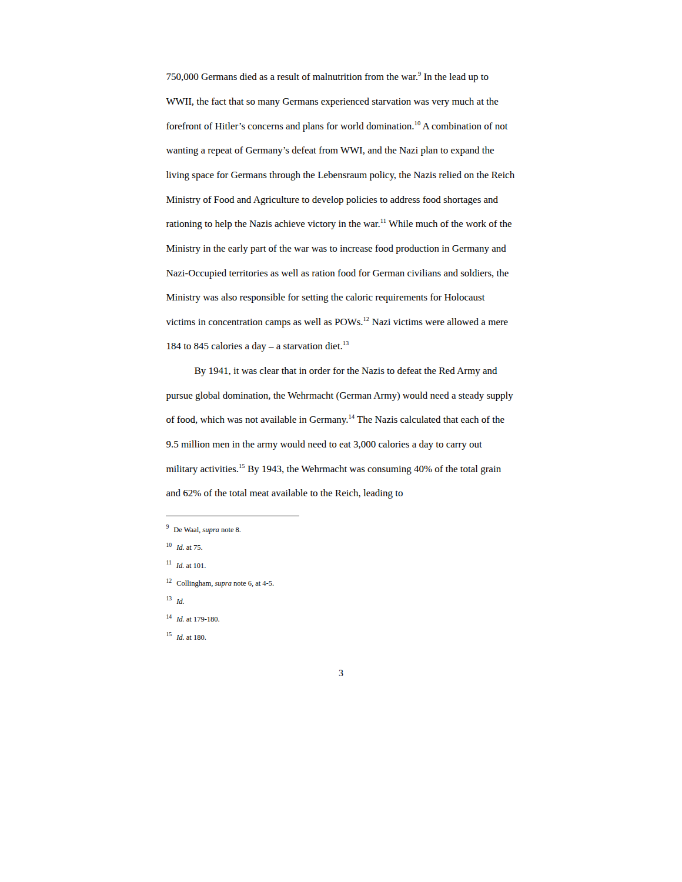750,000 Germans died as a result of malnutrition from the war.9 In the lead up to WWII, the fact that so many Germans experienced starvation was very much at the forefront of Hitler’s concerns and plans for world domination.10 A combination of not wanting a repeat of Germany’s defeat from WWI, and the Nazi plan to expand the living space for Germans through the Lebensraum policy, the Nazis relied on the Reich Ministry of Food and Agriculture to develop policies to address food shortages and rationing to help the Nazis achieve victory in the war.11 While much of the work of the Ministry in the early part of the war was to increase food production in Germany and Nazi-Occupied territories as well as ration food for German civilians and soldiers, the Ministry was also responsible for setting the caloric requirements for Holocaust victims in concentration camps as well as POWs.12 Nazi victims were allowed a mere 184 to 845 calories a day – a starvation diet.13
By 1941, it was clear that in order for the Nazis to defeat the Red Army and pursue global domination, the Wehrmacht (German Army) would need a steady supply of food, which was not available in Germany.14 The Nazis calculated that each of the 9.5 million men in the army would need to eat 3,000 calories a day to carry out military activities.15 By 1943, the Wehrmacht was consuming 40% of the total grain and 62% of the total meat available to the Reich, leading to
9 De Waal, supra note 8.
10 Id. at 75.
11 Id. at 101.
12 Collingham, supra note 6, at 4-5.
13 Id.
14 Id. at 179-180.
15 Id. at 180.
3